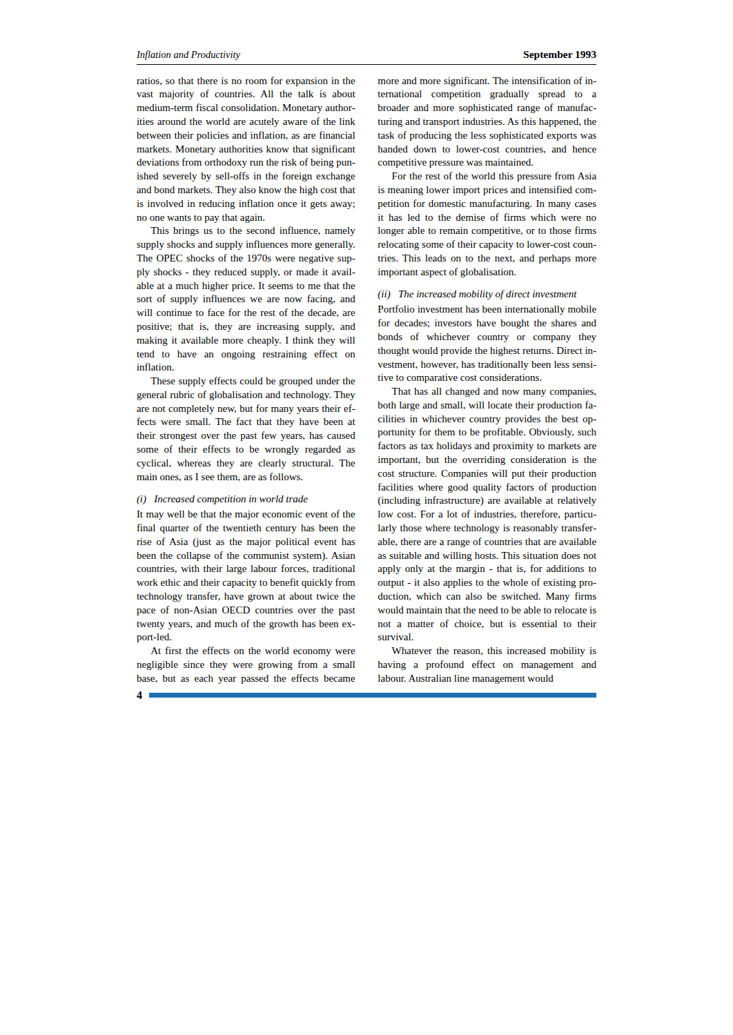Inflation and Productivity
September 1993
ratios, so that there is no room for expansion in the vast majority of countries. All the talk is about medium-term fiscal consolidation. Monetary authorities around the world are acutely aware of the link between their policies and inflation, as are financial markets. Monetary authorities know that significant deviations from orthodoxy run the risk of being punished severely by sell-offs in the foreign exchange and bond markets. They also know the high cost that is involved in reducing inflation once it gets away; no one wants to pay that again.
This brings us to the second influence, namely supply shocks and supply influences more generally. The OPEC shocks of the 1970s were negative supply shocks - they reduced supply, or made it available at a much higher price. It seems to me that the sort of supply influences we are now facing, and will continue to face for the rest of the decade, are positive; that is, they are increasing supply, and making it available more cheaply. I think they will tend to have an ongoing restraining effect on inflation.
These supply effects could be grouped under the general rubric of globalisation and technology. They are not completely new, but for many years their effects were small. The fact that they have been at their strongest over the past few years, has caused some of their effects to be wrongly regarded as cyclical, whereas they are clearly structural. The main ones, as I see them, are as follows.
(i) Increased competition in world trade
It may well be that the major economic event of the final quarter of the twentieth century has been the rise of Asia (just as the major political event has been the collapse of the communist system). Asian countries, with their large labour forces, traditional work ethic and their capacity to benefit quickly from technology transfer, have grown at about twice the pace of non-Asian OECD countries over the past twenty years, and much of the growth has been export-led.
At first the effects on the world economy were negligible since they were growing from a small base, but as each year passed the effects became more and more significant. The intensification of international competition gradually spread to a broader and more sophisticated range of manufacturing and transport industries. As this happened, the task of producing the less sophisticated exports was handed down to lower-cost countries, and hence competitive pressure was maintained.
For the rest of the world this pressure from Asia is meaning lower import prices and intensified competition for domestic manufacturing. In many cases it has led to the demise of firms which were no longer able to remain competitive, or to those firms relocating some of their capacity to lower-cost countries. This leads on to the next, and perhaps more important aspect of globalisation.
(ii) The increased mobility of direct investment
Portfolio investment has been internationally mobile for decades; investors have bought the shares and bonds of whichever country or company they thought would provide the highest returns. Direct investment, however, has traditionally been less sensitive to comparative cost considerations.
That has all changed and now many companies, both large and small, will locate their production facilities in whichever country provides the best opportunity for them to be profitable. Obviously, such factors as tax holidays and proximity to markets are important, but the overriding consideration is the cost structure. Companies will put their production facilities where good quality factors of production (including infrastructure) are available at relatively low cost. For a lot of industries, therefore, particularly those where technology is reasonably transferable, there are a range of countries that are available as suitable and willing hosts. This situation does not apply only at the margin - that is, for additions to output - it also applies to the whole of existing production, which can also be switched. Many firms would maintain that the need to be able to relocate is not a matter of choice, but is essential to their survival.
Whatever the reason, this increased mobility is having a profound effect on management and labour. Australian line management would
4